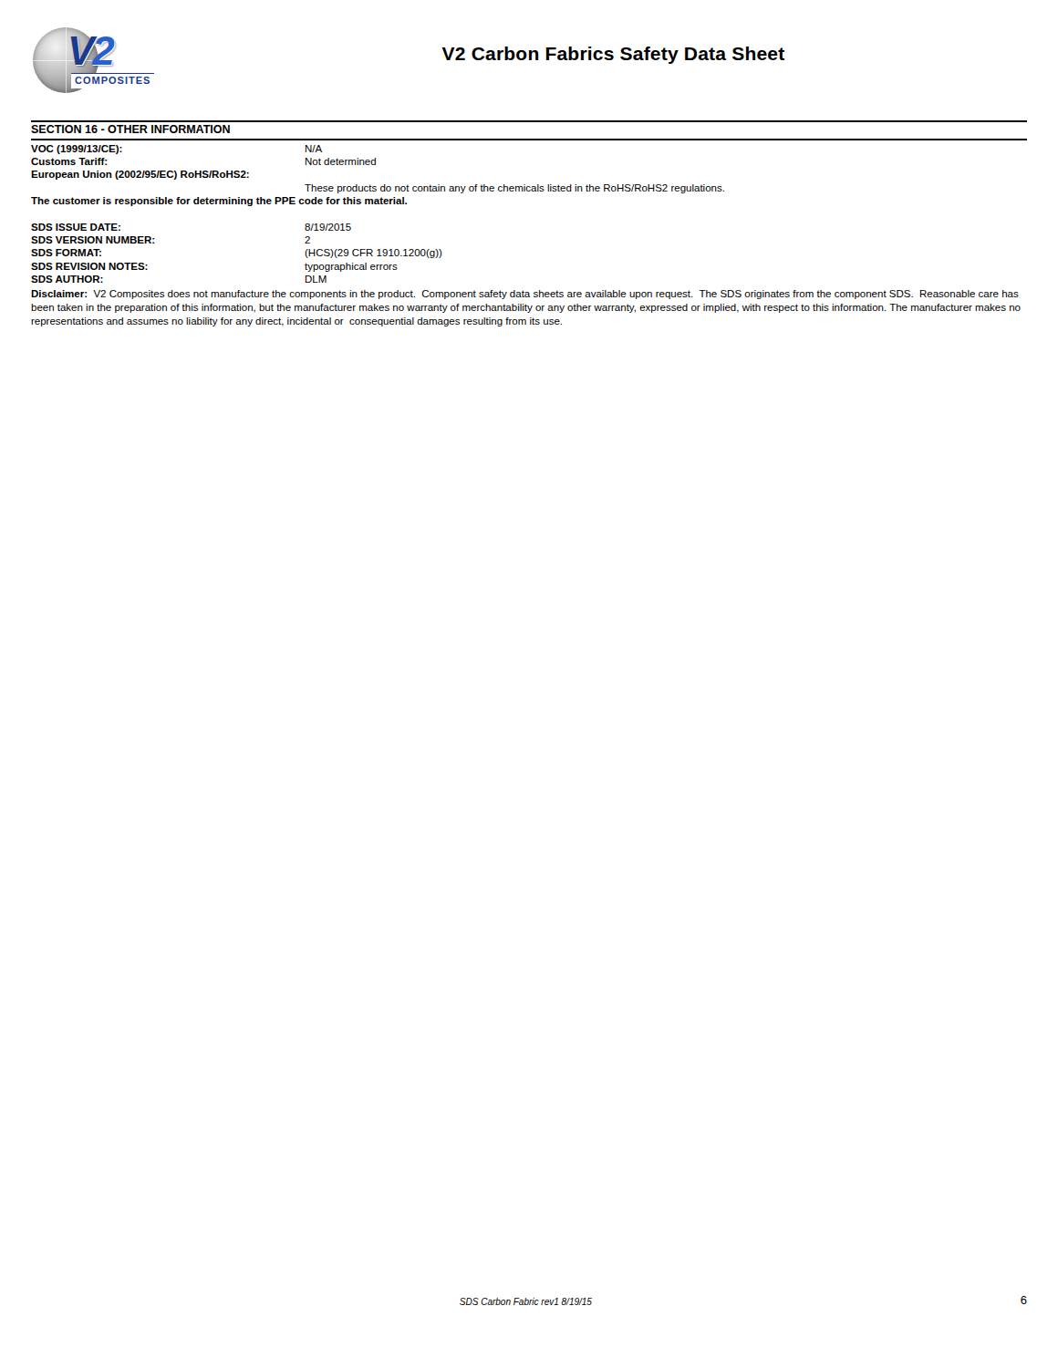V2
COMPOSITES
V2 Carbon Fabrics Safety Data Sheet
SECTION 16 - OTHER INFORMATION
| VOC (1999/13/CE): | N/A |
| Customs Tariff: | Not determined |
European Union (2002/95/EC) RoHS/RoHS2:
These products do not contain any of the chemicals listed in the RoHS/RoHS2 regulations.
The customer is responsible for determining the PPE code for this material.
| SDS ISSUE DATE: | 8/19/2015 |
| SDS VERSION NUMBER: | 2 |
| SDS FORMAT: | (HCS)(29 CFR 1910.1200(g)) |
| SDS REVISION NOTES: | typographical errors |
| SDS AUTHOR: | DLM |
Disclaimer: V2 Composites does not manufacture the components in the product. Component safety data sheets are available upon request. The SDS originates from the component SDS. Reasonable care has been taken in the preparation of this information, but the manufacturer makes no warranty of merchantability or any other warranty, expressed or implied, with respect to this information. The manufacturer makes no representations and assumes no liability for any direct, incidental or consequential damages resulting from its use.
SDS Carbon Fabric rev1 8/19/15
6